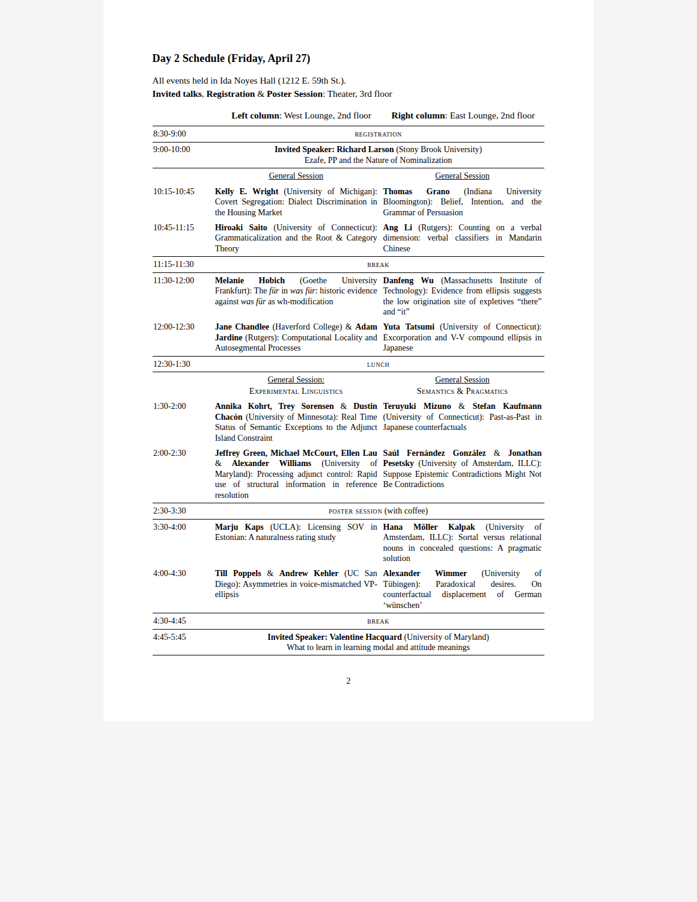Day 2 Schedule (Friday, April 27)
All events held in Ida Noyes Hall (1212 E. 59th St.).
Invited talks, Registration & Poster Session: Theater, 3rd floor
Left column: West Lounge, 2nd floor Right column: East Lounge, 2nd floor
| 8:30-9:00 | registration |
| 9:00-10:00 | Invited Speaker: Richard Larson (Stony Brook University) Ezafe, PP and the Nature of Nominalization |
| | General Session | General Session |
| 10:15-10:45 | Kelly E. Wright (University of Michigan): Covert Segregation: Dialect Discrimination in the Housing Market | Thomas Grano (Indiana University Bloomington): Belief, Intention, and the Grammar of Persuasion |
| 10:45-11:15 | Hiroaki Saito (University of Connecticut): Grammaticalization and the Root & Category Theory | Ang Li (Rutgers): Counting on a verbal dimension: verbal classifiers in Mandarin Chinese |
| 11:15-11:30 | break |
| 11:30-12:00 | Melanie Hobich (Goethe University Frankfurt): The für in was für : historic evidence against was für as wh-modification | Danfeng Wu (Massachusetts Institute of Technology): Evidence from ellipsis suggests the low origination site of expletives “there” and “it” |
| 12:00-12:30 | Jane Chandlee (Haverford College) & Adam Jardine (Rutgers): Computational Locality and Autosegmental Processes | Yuta Tatsumi (University of Connecticut): Excorporation and V-V compound ellipsis in Japanese |
| 12:30-1:30 | lunch |
| | General Session: Experimental Linguistics | General Session Semantics & Pragmatics |
| 1:30-2:00 | Annika Kohrt, Trey Sorensen & Dustin Chacón (University of Minnesota): Real Time Status of Semantic Exceptions to the Adjunct Island Constraint | Teruyuki Mizuno & Stefan Kaufmann (University of Connecticut): Past-as-Past in Japanese counterfactuals |
| 2:00-2:30 | Jeffrey Green, Michael McCourt, Ellen Lau & Alexander Williams (University of Maryland): Processing adjunct control: Rapid use of structural information in reference resolution | Saúl Fernández González & Jonathan Pesetsky (University of Amsterdam, ILLC): Suppose Epistemic Contradictions Might Not Be Contradictions |
| 2:30-3:30 | poster session (with coffee) |
| 3:30-4:00 | Marju Kaps (UCLA): Licensing SOV in Estonian: A naturalness rating study | Hana Möller Kalpak (University of Amsterdam, ILLC): Sortal versus relational nouns in concealed questions: A pragmatic solution |
| 4:00-4:30 | Till Poppels & Andrew Kehler (UC San Diego): Asymmetries in voice-mismatched VP-ellipsis | Alexander Wimmer (University of Tübingen): Paradoxical desires. On counterfactual displacement of German ‘wünschen’ |
| 4:30-4:45 | break |
| 4:45-5:45 | Invited Speaker: Valentine Hacquard (University of Maryland) What to learn in learning modal and attitude meanings |
2